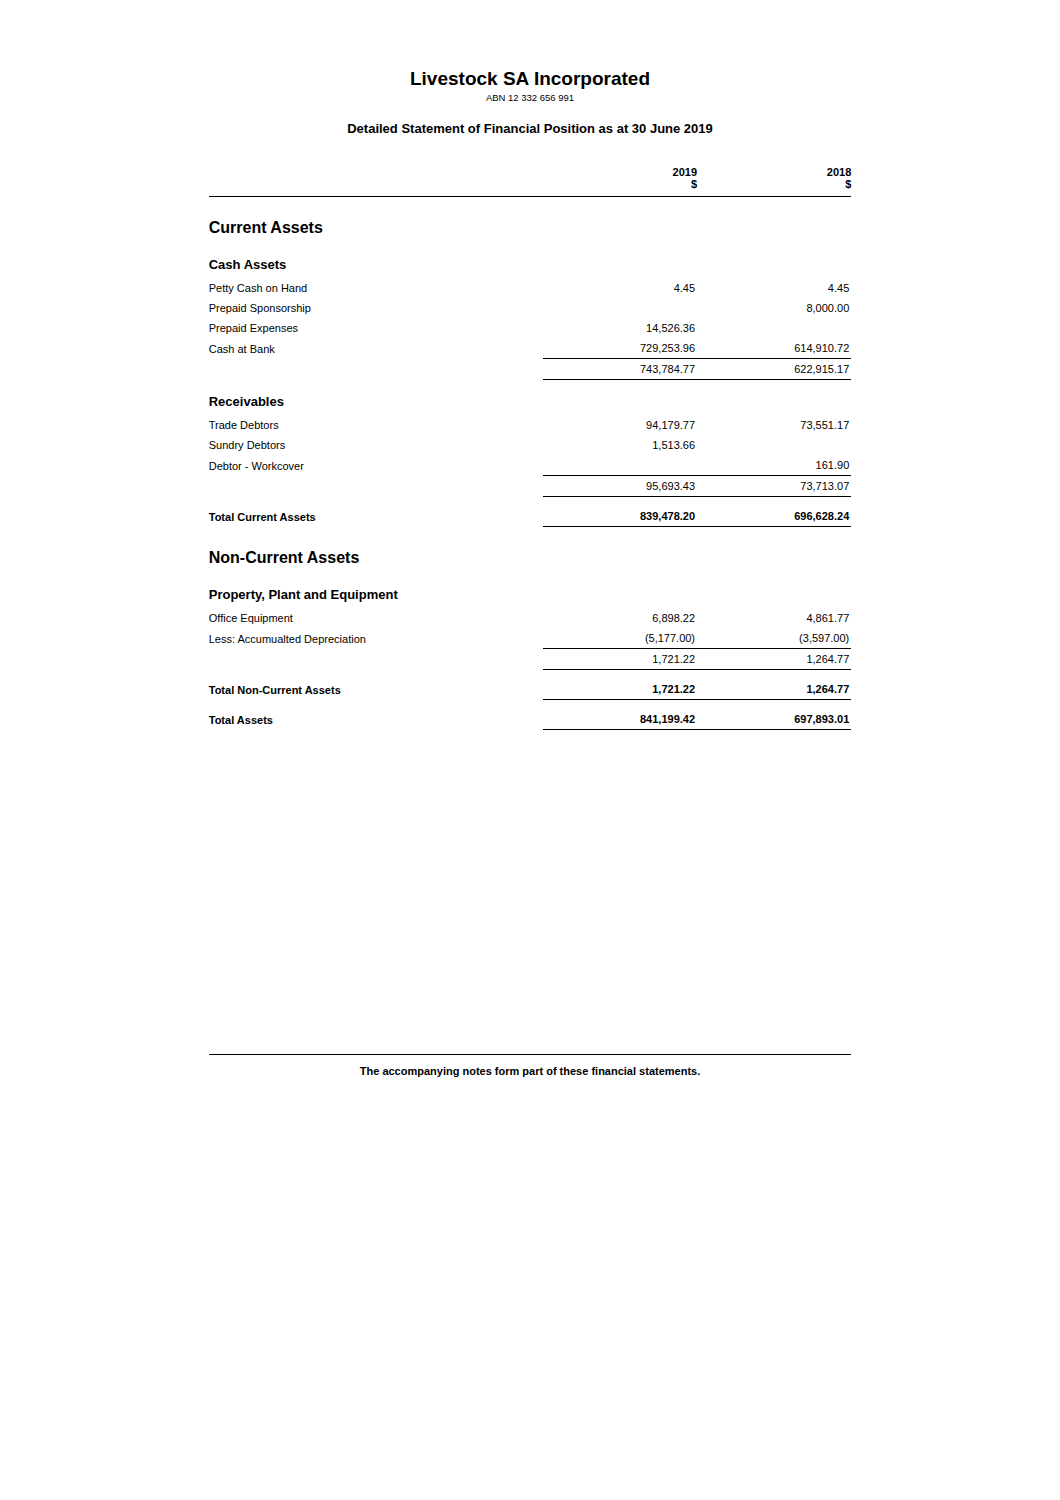Livestock SA Incorporated
ABN 12 332 656 991
Detailed Statement of Financial Position as at 30 June 2019
| | 2019 | 2018 |
| --- | --- | --- |
| | $ | $ |
| Current Assets |
| Cash Assets |
| Petty Cash on Hand | 4.45 | 4.45 |
| Prepaid Sponsorship | | 8,000.00 |
| Prepaid Expenses | 14,526.36 | |
| Cash at Bank | 729,253.96 | 614,910.72 |
| | 743,784.77 | 622,915.17 |
| Receivables |
| Trade Debtors | 94,179.77 | 73,551.17 |
| Sundry Debtors | 1,513.66 | |
| Debtor - Workcover | | 161.90 |
| | 95,693.43 | 73,713.07 |
| Total Current Assets | 839,478.20 | 696,628.24 |
| Non-Current Assets |
| Property, Plant and Equipment |
| Office Equipment | 6,898.22 | 4,861.77 |
| Less: Accumualted Depreciation | (5,177.00) | (3,597.00) |
| | 1,721.22 | 1,264.77 |
| Total Non-Current Assets | 1,721.22 | 1,264.77 |
| Total Assets | 841,199.42 | 697,893.01 |
The accompanying notes form part of these financial statements.